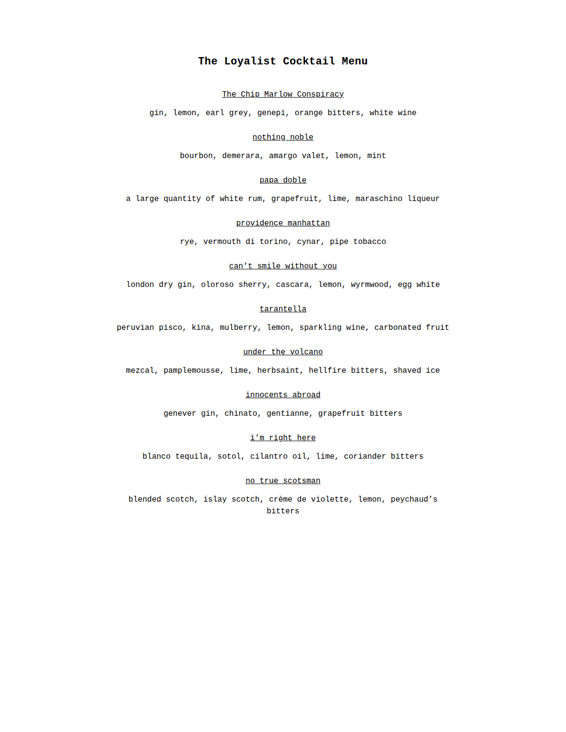The Loyalist Cocktail Menu
The Chip Marlow Conspiracy
gin, lemon, earl grey, genepi, orange bitters, white wine
nothing noble
bourbon, demerara, amargo valet, lemon, mint
papa doble
a large quantity of white rum, grapefruit, lime, maraschino liqueur
providence manhattan
rye, vermouth di torino, cynar, pipe tobacco
can’t smile without you
london dry gin, oloroso sherry, cascara, lemon, wyrmwood, egg white
tarantella
peruvian pisco, kina, mulberry, lemon, sparkling wine, carbonated fruit
under the volcano
mezcal, pamplemousse, lime, herbsaint, hellfire bitters, shaved ice
innocents abroad
genever gin, chinato, gentianne, grapefruit bitters
i’m right here
blanco tequila, sotol, cilantro oil, lime, coriander bitters
no true scotsman
blended scotch, islay scotch, crème de violette, lemon, peychaud’s bitters